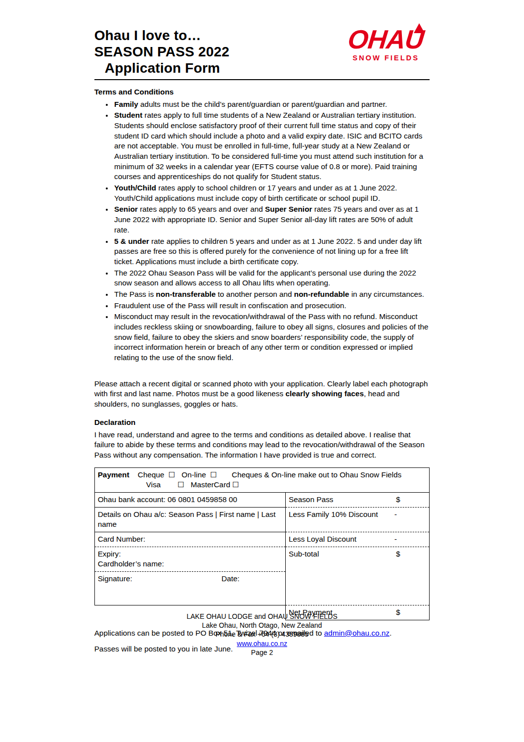Ohau I love to…
SEASON PASS 2022
Application Form
OHAU
SNOW FIELDS
Terms and Conditions
Family adults must be the child’s parent/guardian or parent/guardian and partner.
Student rates apply to full time students of a New Zealand or Australian tertiary institution. Students should enclose satisfactory proof of their current full time status and copy of their student ID card which should include a photo and a valid expiry date. ISIC and BCITO cards are not acceptable. You must be enrolled in full-time, full-year study at a New Zealand or Australian tertiary institution. To be considered full-time you must attend such institution for a minimum of 32 weeks in a calendar year (EFTS course value of 0.8 or more). Paid training courses and apprenticeships do not qualify for Student status.
Youth/Child rates apply to school children or 17 years and under as at 1 June 2022. Youth/Child applications must include copy of birth certificate or school pupil ID.
Senior rates apply to 65 years and over and Super Senior rates 75 years and over as at 1 June 2022 with appropriate ID. Senior and Super Senior all-day lift rates are 50% of adult rate.
5 & under rate applies to children 5 years and under as at 1 June 2022. 5 and under day lift passes are free so this is offered purely for the convenience of not lining up for a free lift ticket. Applications must include a birth certificate copy.
The 2022 Ohau Season Pass will be valid for the applicant’s personal use during the 2022 snow season and allows access to all Ohau lifts when operating.
The Pass is non-transferable to another person and non-refundable in any circumstances.
Fraudulent use of the Pass will result in confiscation and prosecution.
Misconduct may result in the revocation/withdrawal of the Pass with no refund. Misconduct includes reckless skiing or snowboarding, failure to obey all signs, closures and policies of the snow field, failure to obey the skiers and snow boarders’ responsibility code, the supply of incorrect information herein or breach of any other term or condition expressed or implied relating to the use of the snow field.
Please attach a recent digital or scanned photo with your application. Clearly label each photograph with first and last name. Photos must be a good likeness clearly showing faces, head and shoulders, no sunglasses, goggles or hats.
Declaration
I have read, understand and agree to the terms and conditions as detailed above. I realise that failure to abide by these terms and conditions may lead to the revocation/withdrawal of the Season Pass without any compensation. The information I have provided is true and correct.
| Payment Cheque ☐ On-line ☐ Cheques & On-line make out to Ohau Snow Fields Visa ☐ MasterCard ☐ |
| Ohau bank account: 06 0801 0459858 00 | Season Pass $ |
| Details on Ohau a/c: Season Pass / First name / Last name | Less Family 10% Discount - |
| Card Number: | Less Loyal Discount - |
| Expiry: Cardholder’s name: | Sub-total $ |
| Signature: Date: | |
| | Net Payment $ |
Applications can be posted to PO Box 51, Twizel 7944 or emailed to admin@ohau.co.nz.
Passes will be posted to you in late June.
LAKE OHAU LODGE and OHAU SNOW FIELDS
Lake Ohau, North Otago, New Zealand
Phone & Fax +64 (3) 4389885
www.ohau.co.nz
Page 2